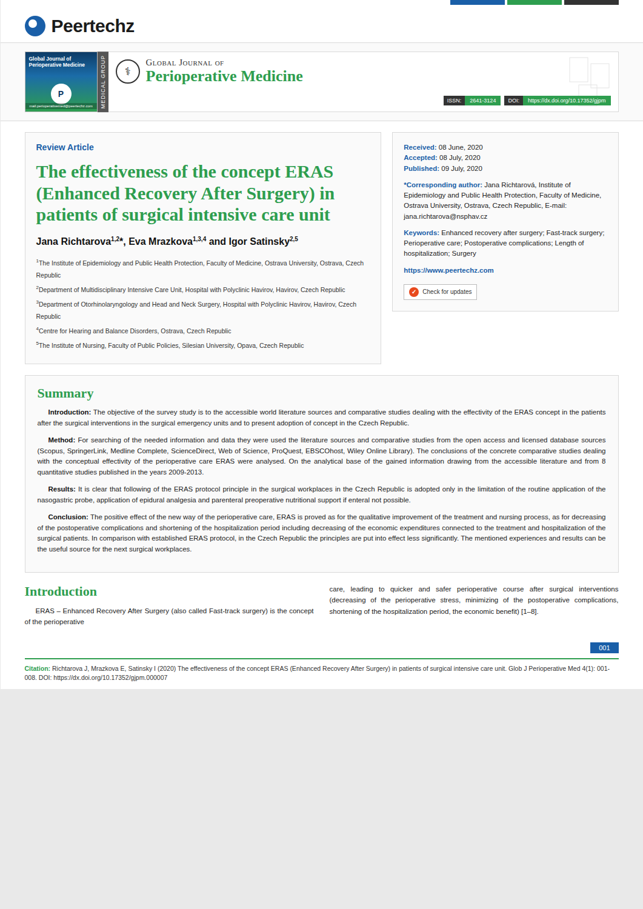Peertechz
Global Journal of
Perioperative Medicine
P
mail.perioperativemed@peertechz.com
MEDICAL GROUP
⚕
Global Journal of
Perioperative Medicine
ISSN: 2641-3124 DOI: https://dx.doi.org/10.17352/gjpm
Review Article
The effectiveness of the concept ERAS (Enhanced Recovery After Surgery) in patients of surgical intensive care unit
Jana Richtarova1,2*, Eva Mrazkova1,3,4 and Igor Satinsky2,5
1The Institute of Epidemiology and Public Health Protection, Faculty of Medicine, Ostrava University, Ostrava, Czech Republic
2Department of Multidisciplinary Intensive Care Unit, Hospital with Polyclinic Havirov, Havirov, Czech Republic
3Department of Otorhinolaryngology and Head and Neck Surgery, Hospital with Polyclinic Havirov, Havirov, Czech Republic
4Centre for Hearing and Balance Disorders, Ostrava, Czech Republic
5The Institute of Nursing, Faculty of Public Policies, Silesian University, Opava, Czech Republic
Received: 08 June, 2020
Accepted: 08 July, 2020
Published: 09 July, 2020
*Corresponding author: Jana Richtarová, Institute of Epidemiology and Public Health Protection, Faculty of Medicine, Ostrava University, Ostrava, Czech Republic, E-mail: jana.richtarova@nsphav.cz
Keywords: Enhanced recovery after surgery; Fast-track surgery; Perioperative care; Postoperative complications; Length of hospitalization; Surgery
https://www.peertechz.com
✓ Check for updates
Summary
Introduction: The objective of the survey study is to the accessible world literature sources and comparative studies dealing with the effectivity of the ERAS concept in the patients after the surgical interventions in the surgical emergency units and to present adoption of concept in the Czech Republic.
Method: For searching of the needed information and data they were used the literature sources and comparative studies from the open access and licensed database sources (Scopus, SpringerLink, Medline Complete, ScienceDirect, Web of Science, ProQuest, EBSCOhost, Wiley Online Library). The conclusions of the concrete comparative studies dealing with the conceptual effectivity of the perioperative care ERAS were analysed. On the analytical base of the gained information drawing from the accessible literature and from 8 quantitative studies published in the years 2009-2013.
Results: It is clear that following of the ERAS protocol principle in the surgical workplaces in the Czech Republic is adopted only in the limitation of the routine application of the nasogastric probe, application of epidural analgesia and parenteral preoperative nutritional support if enteral not possible.
Conclusion: The positive effect of the new way of the perioperative care, ERAS is proved as for the qualitative improvement of the treatment and nursing process, as for decreasing of the postoperative complications and shortening of the hospitalization period including decreasing of the economic expenditures connected to the treatment and hospitalization of the surgical patients. In comparison with established ERAS protocol, in the Czech Republic the principles are put into effect less significantly. The mentioned experiences and results can be the useful source for the next surgical workplaces.
Introduction
ERAS – Enhanced Recovery After Surgery (also called Fast-track surgery) is the concept of the perioperative
care, leading to quicker and safer perioperative course after surgical interventions (decreasing of the perioperative stress, minimizing of the postoperative complications, shortening of the hospitalization period, the economic benefit) [1–8].
001
Citation: Richtarova J, Mrazkova E, Satinsky I (2020) The effectiveness of the concept ERAS (Enhanced Recovery After Surgery) in patients of surgical intensive care unit. Glob J Perioperative Med 4(1): 001-008. DOI: https://dx.doi.org/10.17352/gjpm.000007